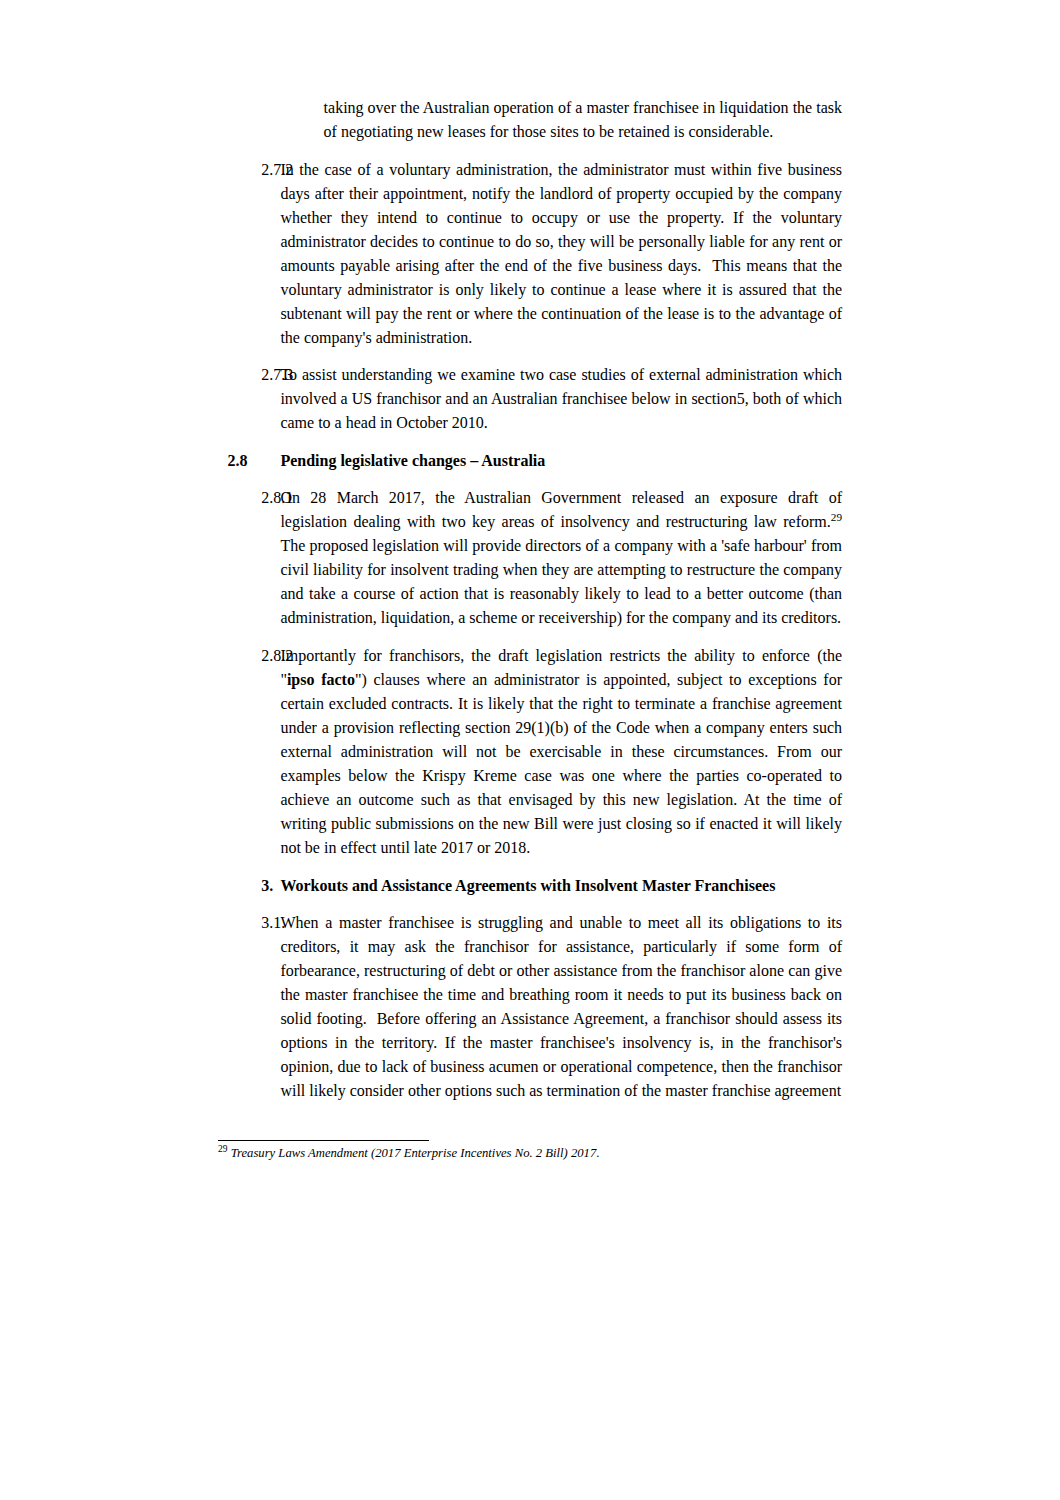taking over the Australian operation of a master franchisee in liquidation the task of negotiating new leases for those sites to be retained is considerable.
2.7.2
In the case of a voluntary administration, the administrator must within five business days after their appointment, notify the landlord of property occupied by the company whether they intend to continue to occupy or use the property. If the voluntary administrator decides to continue to do so, they will be personally liable for any rent or amounts payable arising after the end of the five business days. This means that the voluntary administrator is only likely to continue a lease where it is assured that the subtenant will pay the rent or where the continuation of the lease is to the advantage of the company's administration.
2.7.3
To assist understanding we examine two case studies of external administration which involved a US franchisor and an Australian franchisee below in section5, both of which came to a head in October 2010.
2.8
Pending legislative changes – Australia
2.8.1
On 28 March 2017, the Australian Government released an exposure draft of legislation dealing with two key areas of insolvency and restructuring law reform.29 The proposed legislation will provide directors of a company with a 'safe harbour' from civil liability for insolvent trading when they are attempting to restructure the company and take a course of action that is reasonably likely to lead to a better outcome (than administration, liquidation, a scheme or receivership) for the company and its creditors.
2.8.2
Importantly for franchisors, the draft legislation restricts the ability to enforce (the "ipso facto") clauses where an administrator is appointed, subject to exceptions for certain excluded contracts. It is likely that the right to terminate a franchise agreement under a provision reflecting section 29(1)(b) of the Code when a company enters such external administration will not be exercisable in these circumstances. From our examples below the Krispy Kreme case was one where the parties co-operated to achieve an outcome such as that envisaged by this new legislation. At the time of writing public submissions on the new Bill were just closing so if enacted it will likely not be in effect until late 2017 or 2018.
3.
Workouts and Assistance Agreements with Insolvent Master Franchisees
3.1.
When a master franchisee is struggling and unable to meet all its obligations to its creditors, it may ask the franchisor for assistance, particularly if some form of forbearance, restructuring of debt or other assistance from the franchisor alone can give the master franchisee the time and breathing room it needs to put its business back on solid footing. Before offering an Assistance Agreement, a franchisor should assess its options in the territory. If the master franchisee's insolvency is, in the franchisor's opinion, due to lack of business acumen or operational competence, then the franchisor will likely consider other options such as termination of the master franchise agreement
29 Treasury Laws Amendment (2017 Enterprise Incentives No. 2 Bill) 2017.